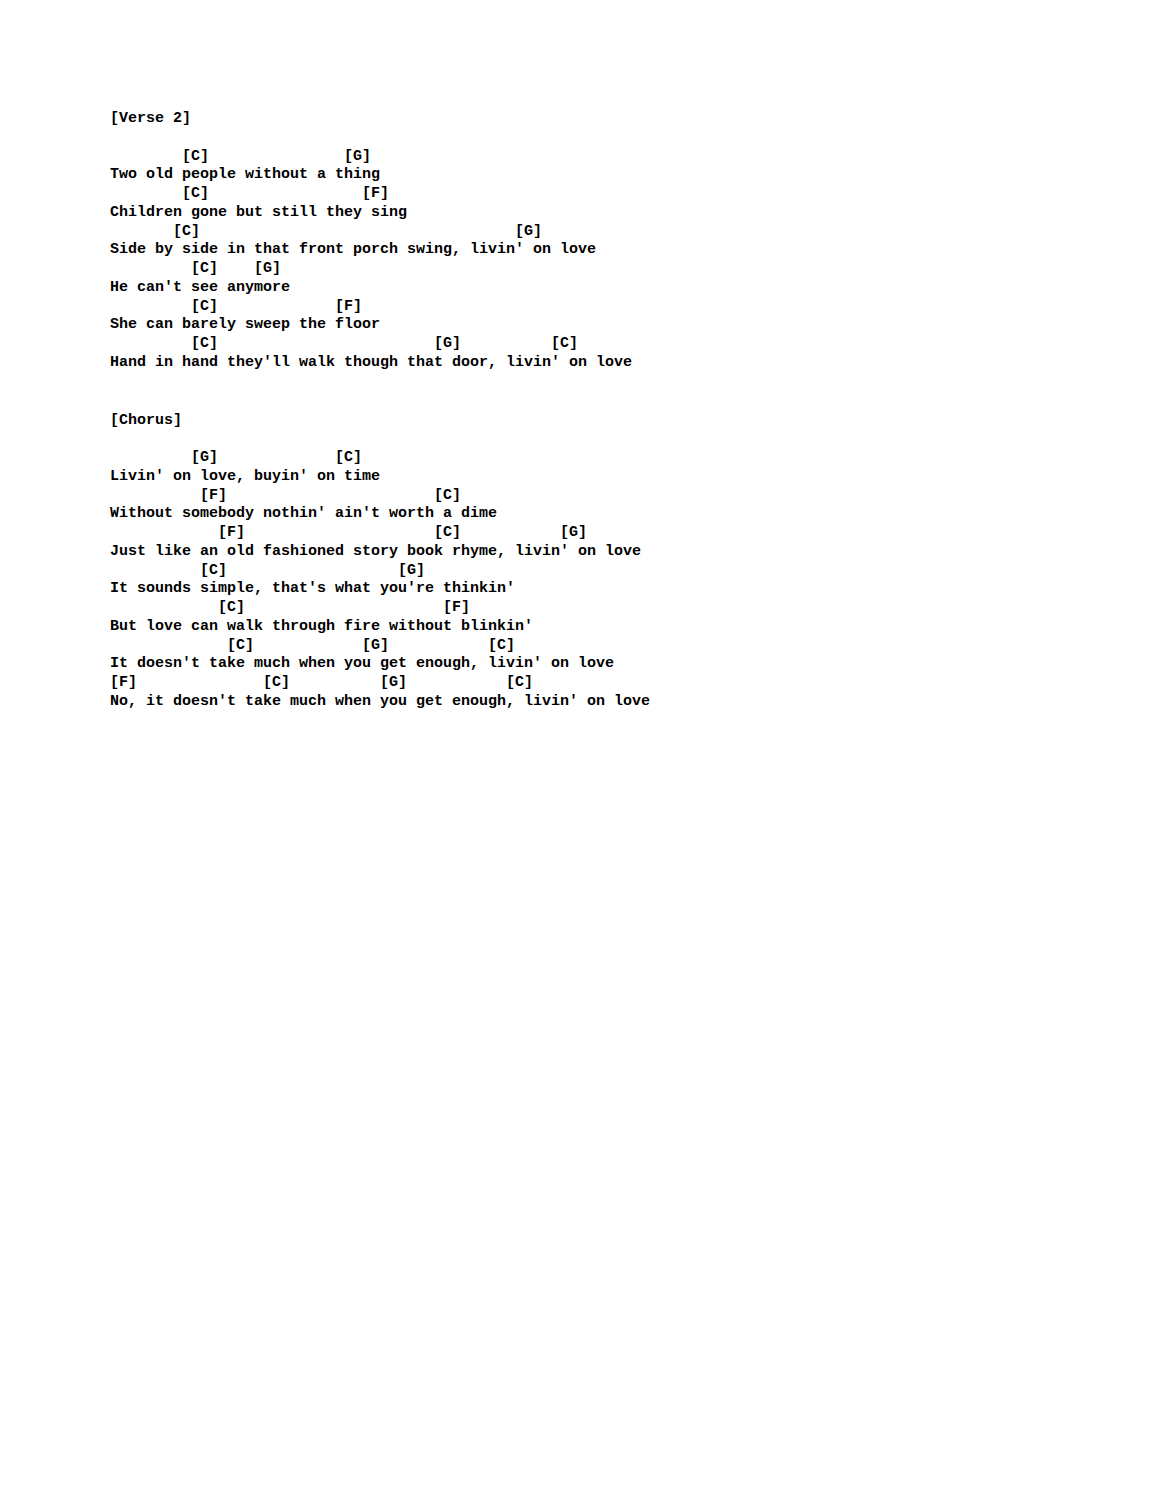[Verse 2]

        [C]               [G]
Two old people without a thing
        [C]                 [F]
Children gone but still they sing
       [C]                                   [G]
Side by side in that front porch swing, livin' on love
         [C]    [G]
He can't see anymore
         [C]             [F]
She can barely sweep the floor
         [C]                        [G]          [C]
Hand in hand they'll walk though that door, livin' on love
[Chorus]

         [G]             [C]
Livin' on love, buyin' on time
          [F]                       [C]
Without somebody nothin' ain't worth a dime
            [F]                     [C]           [G]
Just like an old fashioned story book rhyme, livin' on love
          [C]                   [G]
It sounds simple, that's what you're thinkin'
            [C]                      [F]
But love can walk through fire without blinkin'
             [C]            [G]           [C]
It doesn't take much when you get enough, livin' on love
[F]              [C]          [G]           [C]
No, it doesn't take much when you get enough, livin' on love